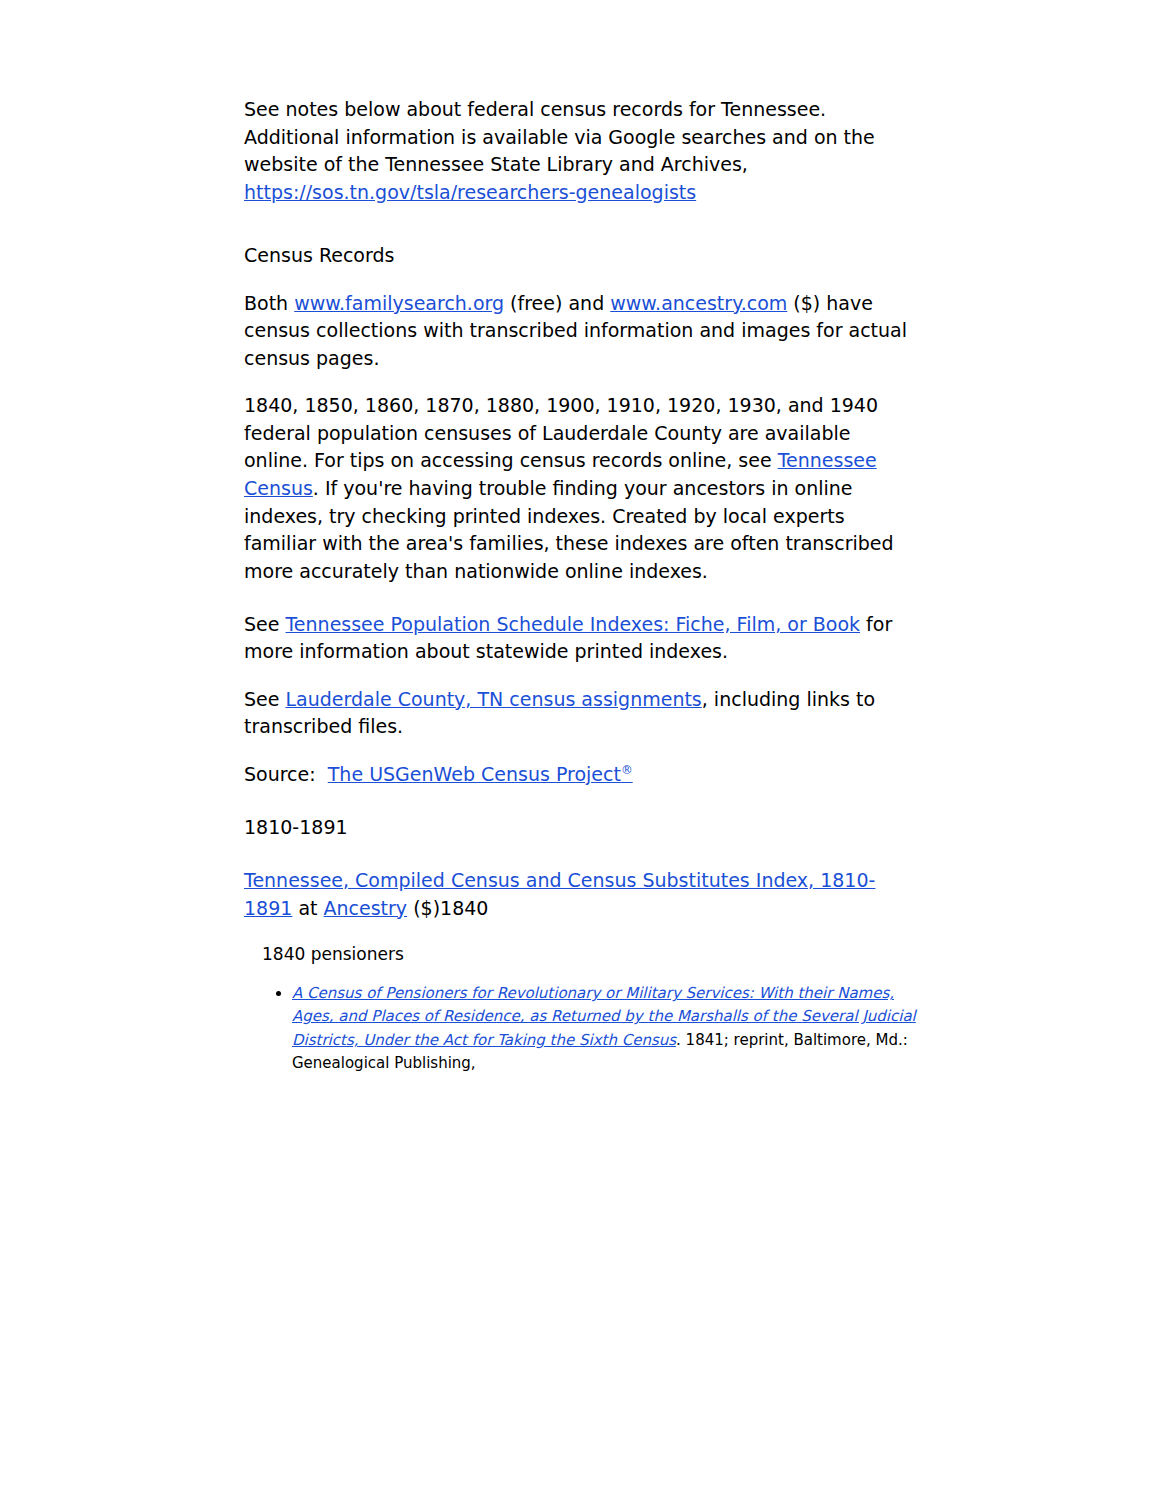See notes below about federal census records for Tennessee. Additional information is available via Google searches and on the website of the Tennessee State Library and Archives, https://sos.tn.gov/tsla/researchers-genealogists
Census Records
Both www.familysearch.org (free) and www.ancestry.com ($) have census collections with transcribed information and images for actual census pages.
1840, 1850, 1860, 1870, 1880, 1900, 1910, 1920, 1930, and 1940 federal population censuses of Lauderdale County are available online. For tips on accessing census records online, see Tennessee Census. If you're having trouble finding your ancestors in online indexes, try checking printed indexes. Created by local experts familiar with the area's families, these indexes are often transcribed more accurately than nationwide online indexes.
See Tennessee Population Schedule Indexes: Fiche, Film, or Book for more information about statewide printed indexes.
See Lauderdale County, TN census assignments, including links to transcribed files.
Source: The USGenWeb Census Project®
1810-1891
Tennessee, Compiled Census and Census Substitutes Index, 1810-1891 at Ancestry ($)1840
1840 pensioners
A Census of Pensioners for Revolutionary or Military Services: With their Names, Ages, and Places of Residence, as Returned by the Marshalls of the Several Judicial Districts, Under the Act for Taking the Sixth Census. 1841; reprint, Baltimore, Md.: Genealogical Publishing,